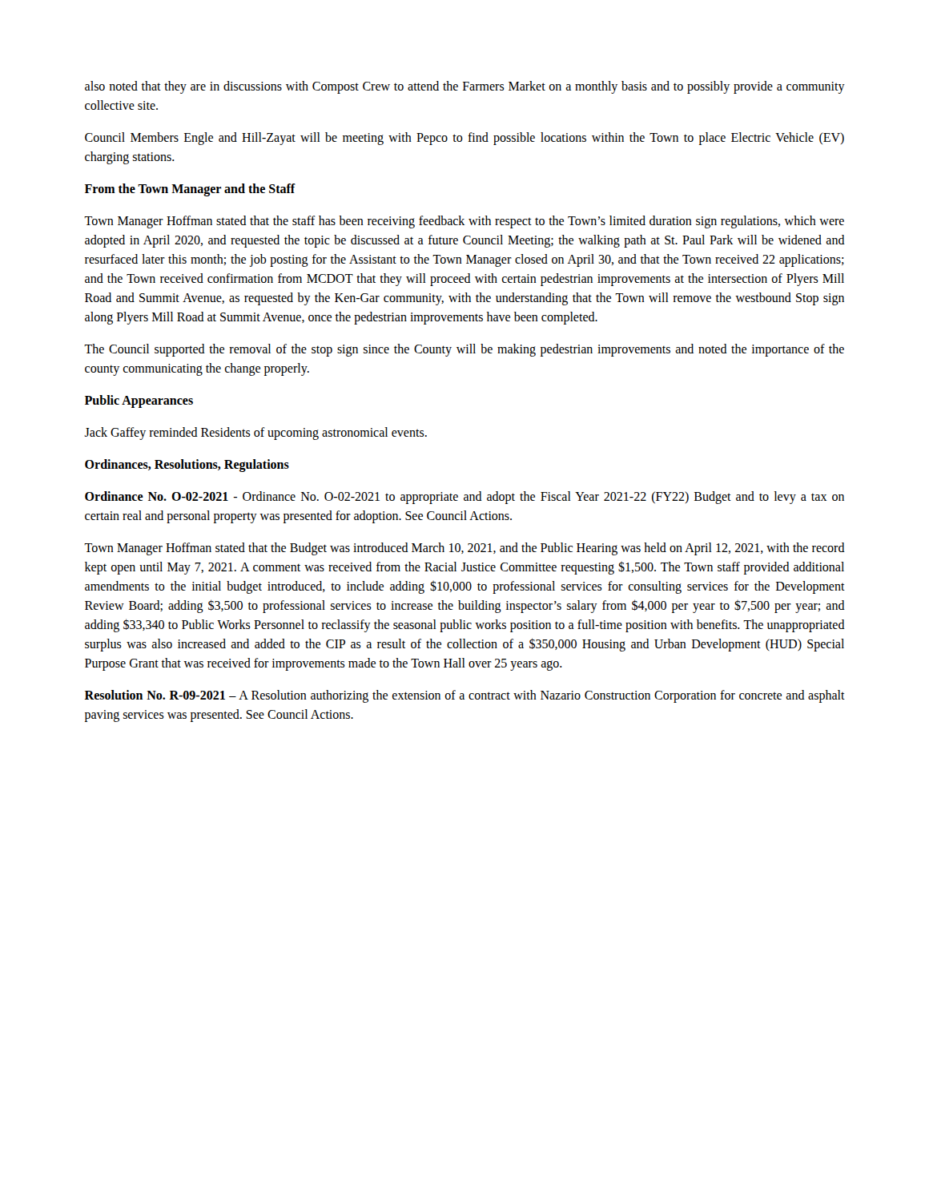also noted that they are in discussions with Compost Crew to attend the Farmers Market on a monthly basis and to possibly provide a community collective site.
Council Members Engle and Hill-Zayat will be meeting with Pepco to find possible locations within the Town to place Electric Vehicle (EV) charging stations.
From the Town Manager and the Staff
Town Manager Hoffman stated that the staff has been receiving feedback with respect to the Town’s limited duration sign regulations, which were adopted in April 2020, and requested the topic be discussed at a future Council Meeting; the walking path at St. Paul Park will be widened and resurfaced later this month; the job posting for the Assistant to the Town Manager closed on April 30, and that the Town received 22 applications; and the Town received confirmation from MCDOT that they will proceed with certain pedestrian improvements at the intersection of Plyers Mill Road and Summit Avenue, as requested by the Ken-Gar community, with the understanding that the Town will remove the westbound Stop sign along Plyers Mill Road at Summit Avenue, once the pedestrian improvements have been completed.
The Council supported the removal of the stop sign since the County will be making pedestrian improvements and noted the importance of the county communicating the change properly.
Public Appearances
Jack Gaffey reminded Residents of upcoming astronomical events.
Ordinances, Resolutions, Regulations
Ordinance No. O-02-2021 - Ordinance No. O-02-2021 to appropriate and adopt the Fiscal Year 2021-22 (FY22) Budget and to levy a tax on certain real and personal property was presented for adoption. See Council Actions.
Town Manager Hoffman stated that the Budget was introduced March 10, 2021, and the Public Hearing was held on April 12, 2021, with the record kept open until May 7, 2021. A comment was received from the Racial Justice Committee requesting $1,500. The Town staff provided additional amendments to the initial budget introduced, to include adding $10,000 to professional services for consulting services for the Development Review Board; adding $3,500 to professional services to increase the building inspector’s salary from $4,000 per year to $7,500 per year; and adding $33,340 to Public Works Personnel to reclassify the seasonal public works position to a full-time position with benefits. The unappropriated surplus was also increased and added to the CIP as a result of the collection of a $350,000 Housing and Urban Development (HUD) Special Purpose Grant that was received for improvements made to the Town Hall over 25 years ago.
Resolution No. R-09-2021 – A Resolution authorizing the extension of a contract with Nazario Construction Corporation for concrete and asphalt paving services was presented. See Council Actions.